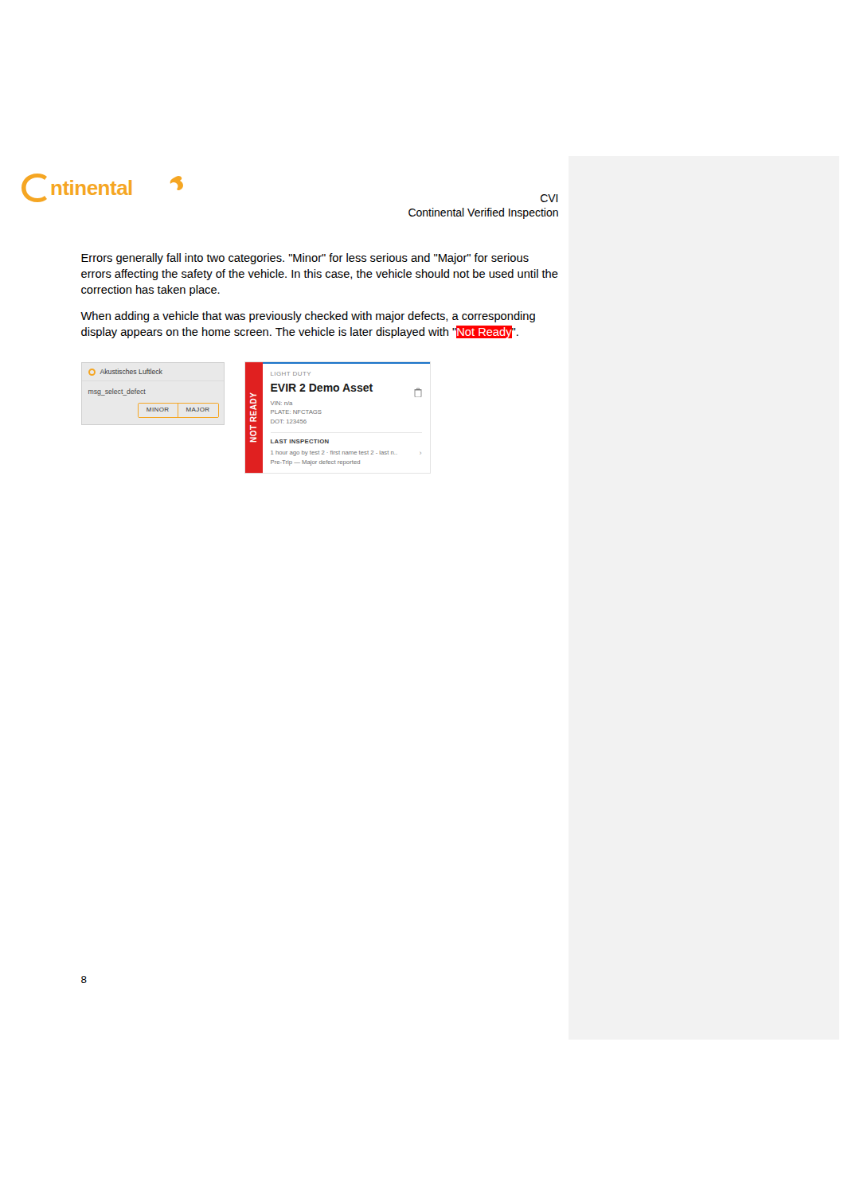ntinental
CVI
Continental Verified Inspection
Errors generally fall into two categories. "Minor" for less serious and "Major" for serious errors affecting the safety of the vehicle. In this case, the vehicle should not be used until the correction has taken place.
When adding a vehicle that was previously checked with major defects, a corresponding display appears on the home screen. The vehicle is later displayed with "Not Ready".
Akustisches Luftleck
msg_select_defect
MINOR
MAJOR
NOT READY
LIGHT DUTY
EVIR 2 Demo Asset
VIN: n/a
PLATE: NFCTAGS
DOT: 123456
LAST INSPECTION
1 hour ago by test 2 · first name test 2 - last n..
Pre-Trip — Major defect reported ›
8